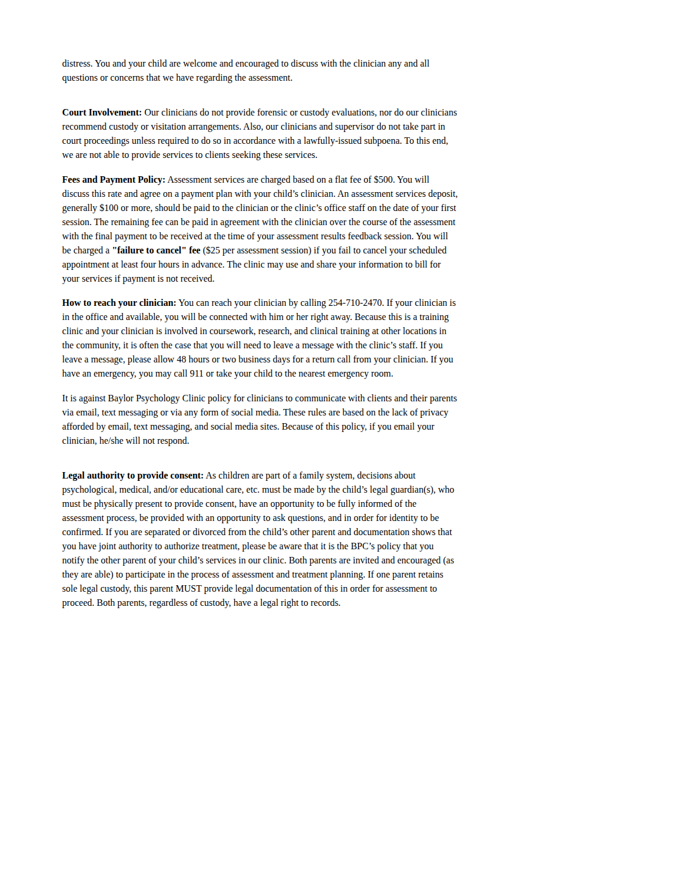distress. You and your child are welcome and encouraged to discuss with the clinician any and all questions or concerns that we have regarding the assessment.
Court Involvement: Our clinicians do not provide forensic or custody evaluations, nor do our clinicians recommend custody or visitation arrangements. Also, our clinicians and supervisor do not take part in court proceedings unless required to do so in accordance with a lawfully-issued subpoena. To this end, we are not able to provide services to clients seeking these services.
Fees and Payment Policy: Assessment services are charged based on a flat fee of $500. You will discuss this rate and agree on a payment plan with your child’s clinician. An assessment services deposit, generally $100 or more, should be paid to the clinician or the clinic’s office staff on the date of your first session. The remaining fee can be paid in agreement with the clinician over the course of the assessment with the final payment to be received at the time of your assessment results feedback session. You will be charged a "failure to cancel" fee ($25 per assessment session) if you fail to cancel your scheduled appointment at least four hours in advance. The clinic may use and share your information to bill for your services if payment is not received.
How to reach your clinician: You can reach your clinician by calling 254-710-2470. If your clinician is in the office and available, you will be connected with him or her right away. Because this is a training clinic and your clinician is involved in coursework, research, and clinical training at other locations in the community, it is often the case that you will need to leave a message with the clinic’s staff. If you leave a message, please allow 48 hours or two business days for a return call from your clinician. If you have an emergency, you may call 911 or take your child to the nearest emergency room.
It is against Baylor Psychology Clinic policy for clinicians to communicate with clients and their parents via email, text messaging or via any form of social media. These rules are based on the lack of privacy afforded by email, text messaging, and social media sites. Because of this policy, if you email your clinician, he/she will not respond.
Legal authority to provide consent: As children are part of a family system, decisions about psychological, medical, and/or educational care, etc. must be made by the child’s legal guardian(s), who must be physically present to provide consent, have an opportunity to be fully informed of the assessment process, be provided with an opportunity to ask questions, and in order for identity to be confirmed. If you are separated or divorced from the child’s other parent and documentation shows that you have joint authority to authorize treatment, please be aware that it is the BPC’s policy that you notify the other parent of your child’s services in our clinic. Both parents are invited and encouraged (as they are able) to participate in the process of assessment and treatment planning. If one parent retains sole legal custody, this parent MUST provide legal documentation of this in order for assessment to proceed. Both parents, regardless of custody, have a legal right to records.